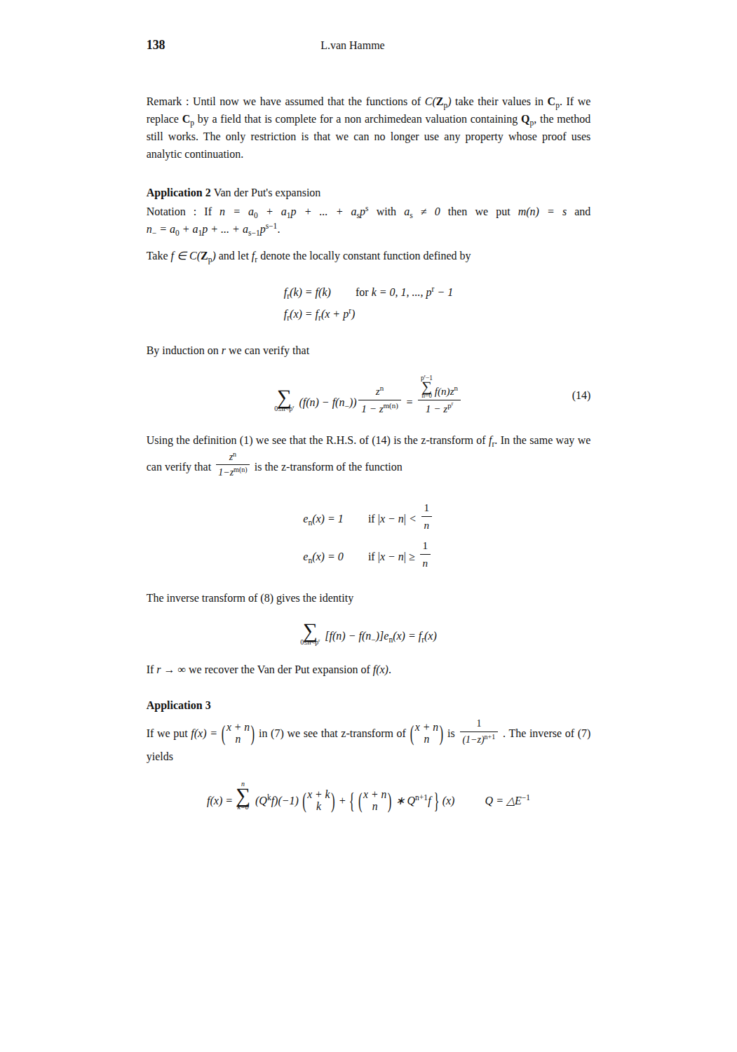138 L.van Hamme
Remark : Until now we have assumed that the functions of C(Zp) take their values in Cp. If we replace Cp by a field that is complete for a non archimedean valuation containing Qp, the method still works. The only restriction is that we can no longer use any property whose proof uses analytic continuation.
Application 2 Van der Put's expansion
Notation : If n = a0 + a1p + ... + asps with as ≠ 0 then we put m(n) = s and n− = a0 + a1p + ... + as−1ps−1.
Take f ∈ C(Zp) and let fr denote the locally constant function defined by
fr(k) = f(k) for k = 0, 1, ..., pr − 1
fr(x) = fr(x + pr)
By induction on r we can verify that
∑ 0≤n<pr (f(n) − f(n−)) zn 1 − zm(n) = pr−1∑n=0 f(n)zn 1 − zpr
(14)
Using the definition (1) we see that the R.H.S. of (14) is the z-transform of fr. In the same way we can verify that zn 1−zm(n) is the z-transform of the function
en(x) = 1 if |x − n| < 1 n
en(x) = 0 if |x − n| ≥ 1 n
The inverse transform of (8) gives the identity
∑ 0≤n<pr [f(n) − f(n−)]en(x) = fr(x)
If r → ∞ we recover the Van der Put expansion of f(x).
Application 3
If we put f(x) = (x + n
n) in (7) we see that z-transform of (x + n
n) is 1(1−z)n+1 . The inverse of (7) yields
f(x) = n ∑ k=0 (Qkf)(−1) (x + k
k) + { (x + n
n) ∗ Qn+1f } (x) Q = △E−1